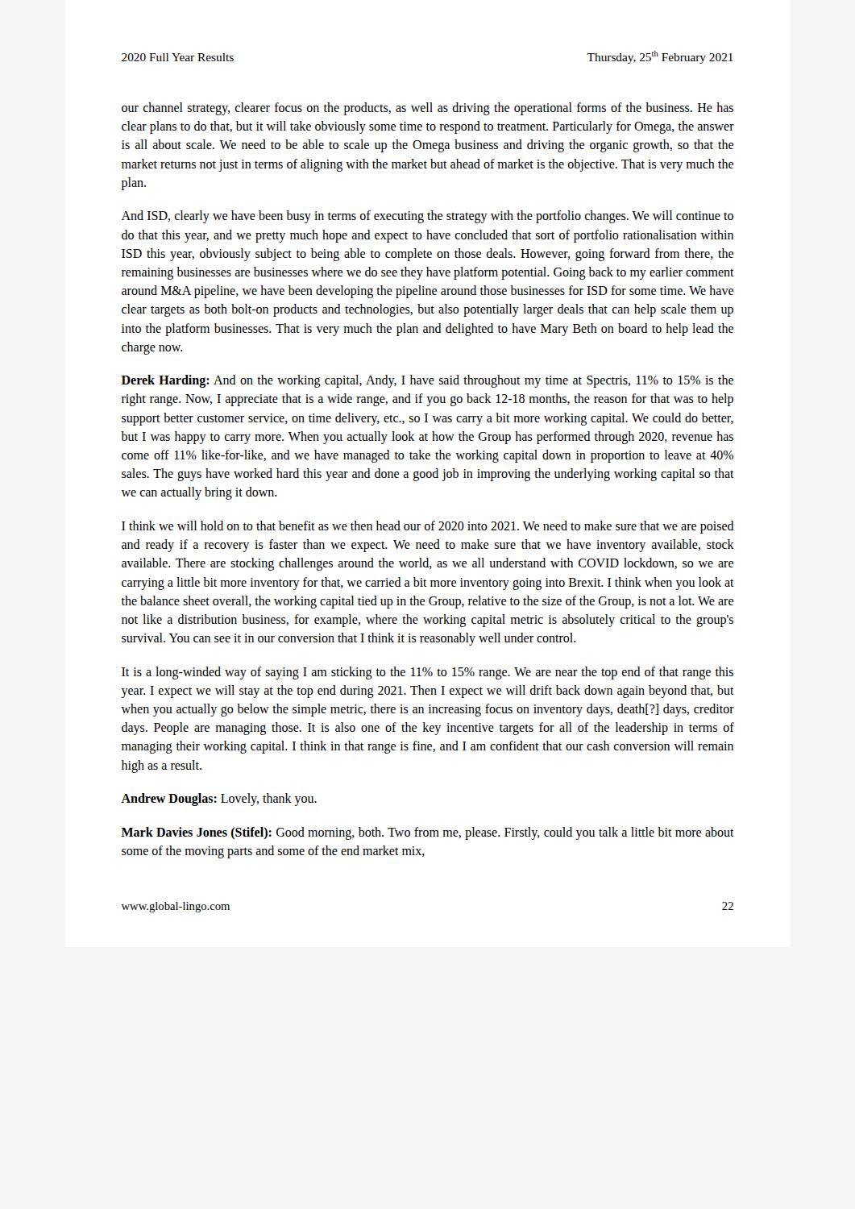2020 Full Year Results
Thursday, 25th February 2021
our channel strategy, clearer focus on the products, as well as driving the operational forms of the business. He has clear plans to do that, but it will take obviously some time to respond to treatment. Particularly for Omega, the answer is all about scale. We need to be able to scale up the Omega business and driving the organic growth, so that the market returns not just in terms of aligning with the market but ahead of market is the objective. That is very much the plan.
And ISD, clearly we have been busy in terms of executing the strategy with the portfolio changes. We will continue to do that this year, and we pretty much hope and expect to have concluded that sort of portfolio rationalisation within ISD this year, obviously subject to being able to complete on those deals. However, going forward from there, the remaining businesses are businesses where we do see they have platform potential. Going back to my earlier comment around M&A pipeline, we have been developing the pipeline around those businesses for ISD for some time. We have clear targets as both bolt-on products and technologies, but also potentially larger deals that can help scale them up into the platform businesses. That is very much the plan and delighted to have Mary Beth on board to help lead the charge now.
Derek Harding: And on the working capital, Andy, I have said throughout my time at Spectris, 11% to 15% is the right range. Now, I appreciate that is a wide range, and if you go back 12-18 months, the reason for that was to help support better customer service, on time delivery, etc., so I was carry a bit more working capital. We could do better, but I was happy to carry more. When you actually look at how the Group has performed through 2020, revenue has come off 11% like-for-like, and we have managed to take the working capital down in proportion to leave at 40% sales. The guys have worked hard this year and done a good job in improving the underlying working capital so that we can actually bring it down.
I think we will hold on to that benefit as we then head our of 2020 into 2021. We need to make sure that we are poised and ready if a recovery is faster than we expect. We need to make sure that we have inventory available, stock available. There are stocking challenges around the world, as we all understand with COVID lockdown, so we are carrying a little bit more inventory for that, we carried a bit more inventory going into Brexit. I think when you look at the balance sheet overall, the working capital tied up in the Group, relative to the size of the Group, is not a lot. We are not like a distribution business, for example, where the working capital metric is absolutely critical to the group's survival. You can see it in our conversion that I think it is reasonably well under control.
It is a long-winded way of saying I am sticking to the 11% to 15% range. We are near the top end of that range this year. I expect we will stay at the top end during 2021. Then I expect we will drift back down again beyond that, but when you actually go below the simple metric, there is an increasing focus on inventory days, death[?] days, creditor days. People are managing those. It is also one of the key incentive targets for all of the leadership in terms of managing their working capital. I think in that range is fine, and I am confident that our cash conversion will remain high as a result.
Andrew Douglas: Lovely, thank you.
Mark Davies Jones (Stifel): Good morning, both. Two from me, please. Firstly, could you talk a little bit more about some of the moving parts and some of the end market mix,
www.global-lingo.com
22